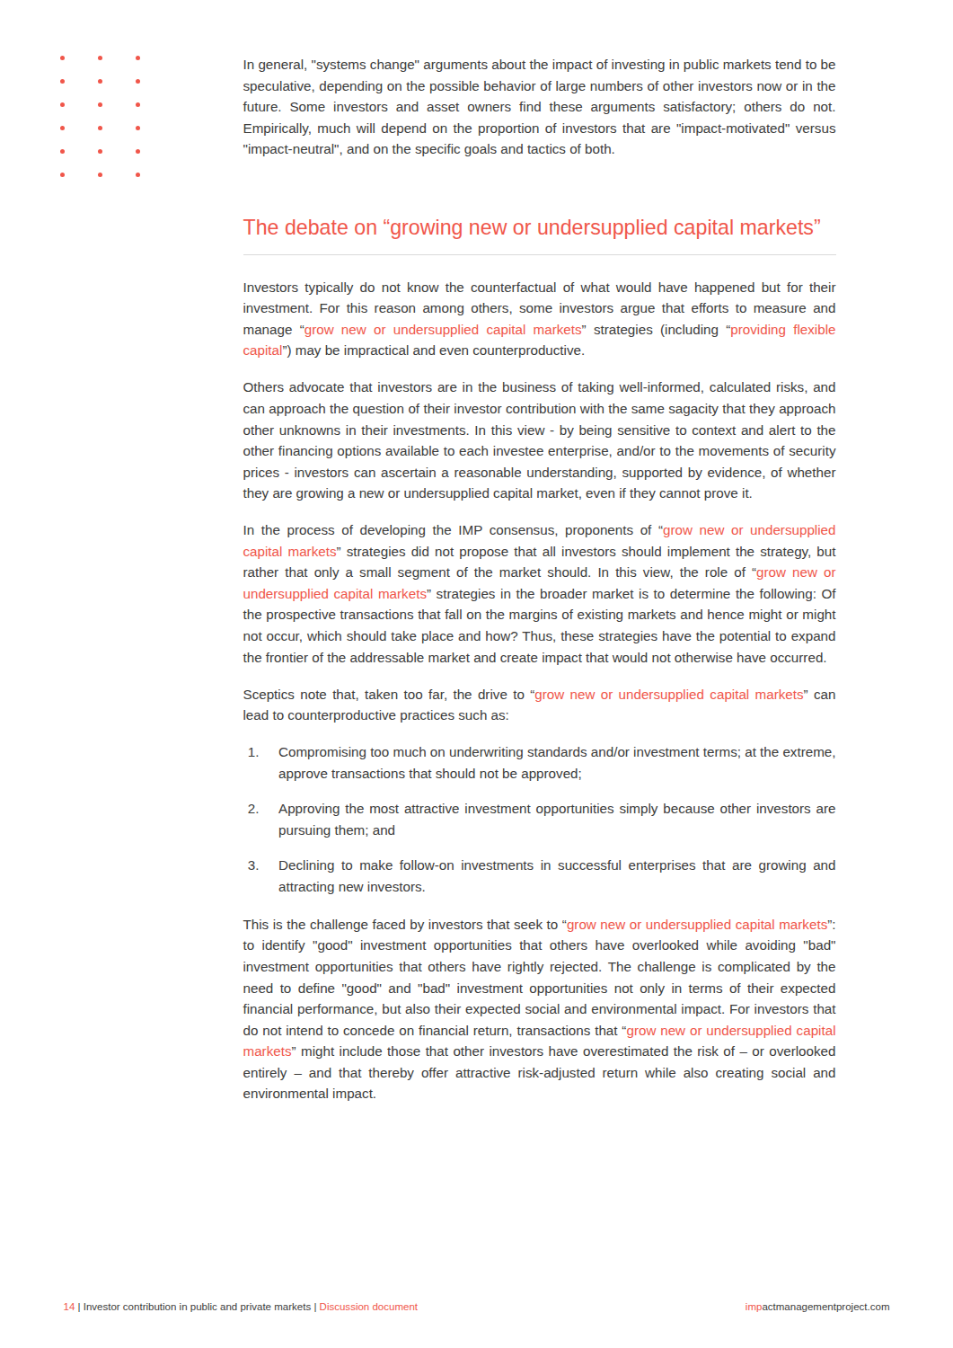In general, "systems change" arguments about the impact of investing in public markets tend to be speculative, depending on the possible behavior of large numbers of other investors now or in the future. Some investors and asset owners find these arguments satisfactory; others do not. Empirically, much will depend on the proportion of investors that are "impact-motivated" versus "impact-neutral", and on the specific goals and tactics of both.
The debate on “growing new or undersupplied capital markets”
Investors typically do not know the counterfactual of what would have happened but for their investment. For this reason among others, some investors argue that efforts to measure and manage “grow new or undersupplied capital markets” strategies (including “providing flexible capital”) may be impractical and even counterproductive.
Others advocate that investors are in the business of taking well-informed, calculated risks, and can approach the question of their investor contribution with the same sagacity that they approach other unknowns in their investments. In this view - by being sensitive to context and alert to the other financing options available to each investee enterprise, and/or to the movements of security prices - investors can ascertain a reasonable understanding, supported by evidence, of whether they are growing a new or undersupplied capital market, even if they cannot prove it.
In the process of developing the IMP consensus, proponents of “grow new or undersupplied capital markets” strategies did not propose that all investors should implement the strategy, but rather that only a small segment of the market should. In this view, the role of “grow new or undersupplied capital markets” strategies in the broader market is to determine the following: Of the prospective transactions that fall on the margins of existing markets and hence might or might not occur, which should take place and how? Thus, these strategies have the potential to expand the frontier of the addressable market and create impact that would not otherwise have occurred.
Sceptics note that, taken too far, the drive to “grow new or undersupplied capital markets” can lead to counterproductive practices such as:
Compromising too much on underwriting standards and/or investment terms; at the extreme, approve transactions that should not be approved;
Approving the most attractive investment opportunities simply because other investors are pursuing them; and
Declining to make follow-on investments in successful enterprises that are growing and attracting new investors.
This is the challenge faced by investors that seek to “grow new or undersupplied capital markets”: to identify "good" investment opportunities that others have overlooked while avoiding "bad" investment opportunities that others have rightly rejected. The challenge is complicated by the need to define "good" and "bad" investment opportunities not only in terms of their expected financial performance, but also their expected social and environmental impact. For investors that do not intend to concede on financial return, transactions that “grow new or undersupplied capital markets” might include those that other investors have overestimated the risk of – or overlooked entirely – and that thereby offer attractive risk-adjusted return while also creating social and environmental impact.
14 | Investor contribution in public and private markets | Discussion document
impactmanagementproject.com